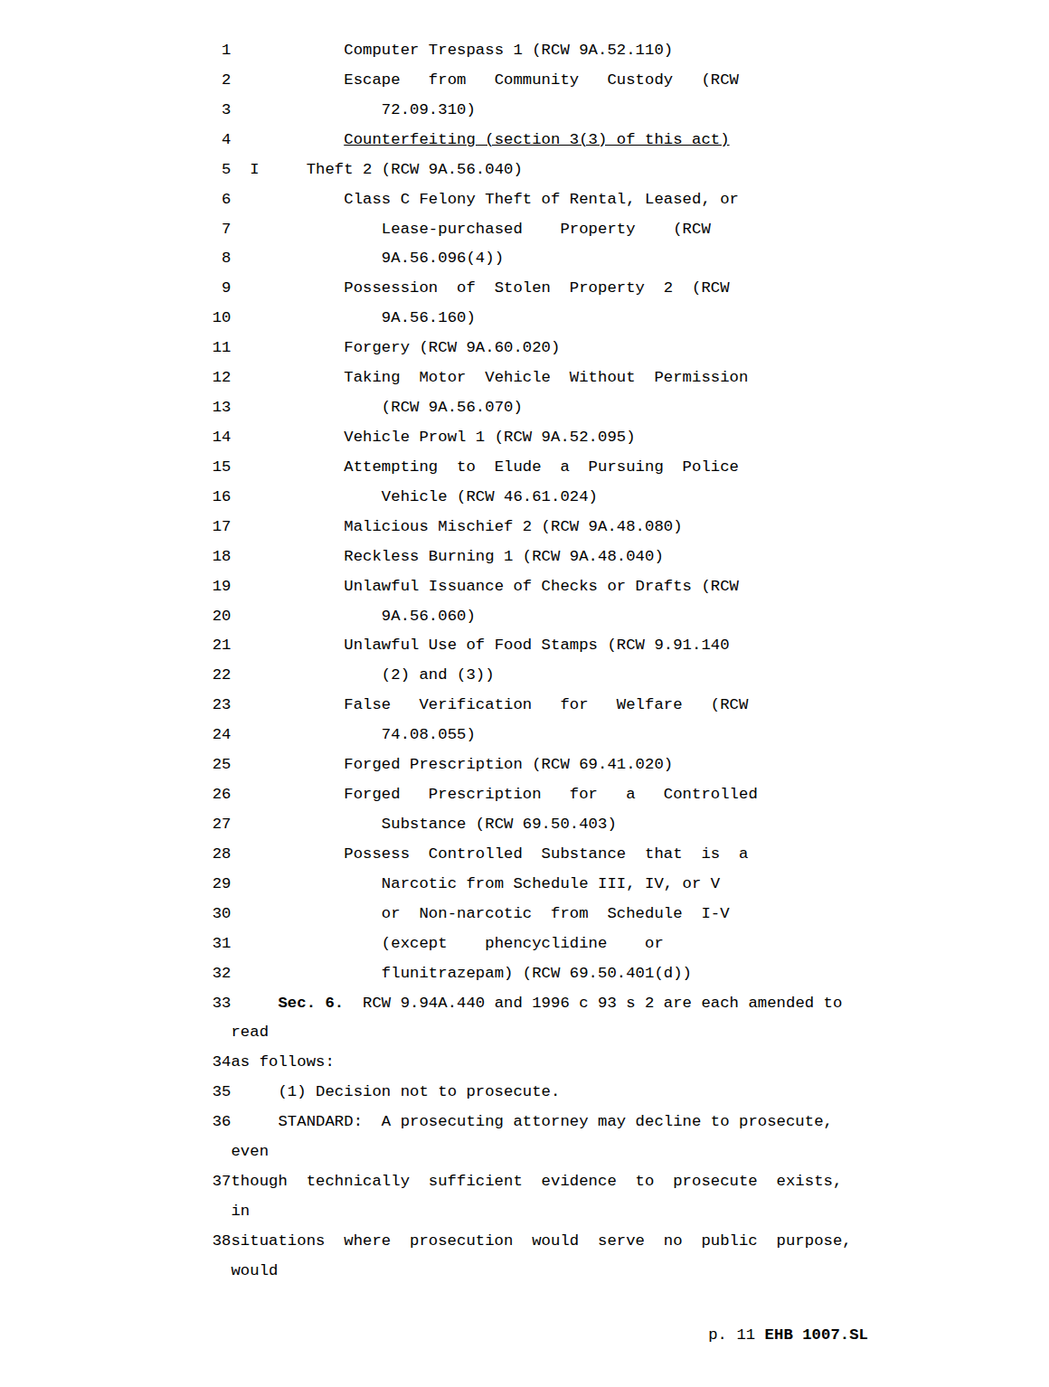| 1 | Computer Trespass 1 (RCW 9A.52.110) |
| 2 | Escape from Community Custody (RCW |
| 3 | 72.09.310) |
| 4 | Counterfeiting (section 3(3) of this act) |
| 5 | I Theft 2 (RCW 9A.56.040) |
| 6 | Class C Felony Theft of Rental, Leased, or |
| 7 | Lease-purchased Property (RCW |
| 8 | 9A.56.096(4)) |
| 9 | Possession of Stolen Property 2 (RCW |
| 10 | 9A.56.160) |
| 11 | Forgery (RCW 9A.60.020) |
| 12 | Taking Motor Vehicle Without Permission |
| 13 | (RCW 9A.56.070) |
| 14 | Vehicle Prowl 1 (RCW 9A.52.095) |
| 15 | Attempting to Elude a Pursuing Police |
| 16 | Vehicle (RCW 46.61.024) |
| 17 | Malicious Mischief 2 (RCW 9A.48.080) |
| 18 | Reckless Burning 1 (RCW 9A.48.040) |
| 19 | Unlawful Issuance of Checks or Drafts (RCW |
| 20 | 9A.56.060) |
| 21 | Unlawful Use of Food Stamps (RCW 9.91.140 |
| 22 | (2) and (3)) |
| 23 | False Verification for Welfare (RCW |
| 24 | 74.08.055) |
| 25 | Forged Prescription (RCW 69.41.020) |
| 26 | Forged Prescription for a Controlled |
| 27 | Substance (RCW 69.50.403) |
| 28 | Possess Controlled Substance that is a |
| 29 | Narcotic from Schedule III, IV, or V |
| 30 | or Non-narcotic from Schedule I-V |
| 31 | (except phencyclidine or |
| 32 | flunitrazepam) (RCW 69.50.401(d)) |
| 33 | Sec. 6. RCW 9.94A.440 and 1996 c 93 s 2 are each amended to read |
| 34 | as follows: |
| 35 | (1) Decision not to prosecute. |
| 36 | STANDARD: A prosecuting attorney may decline to prosecute, even |
| 37 | though technically sufficient evidence to prosecute exists, in |
| 38 | situations where prosecution would serve no public purpose, would |
p. 11 EHB 1007.SL